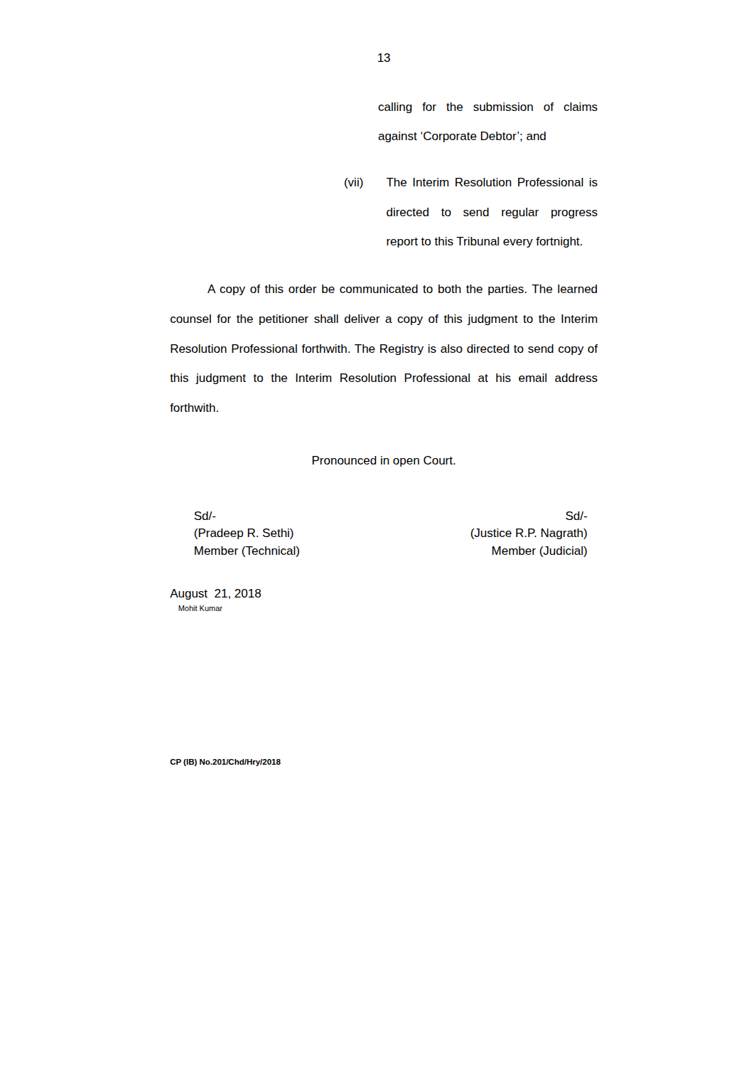13
calling for the submission of claims against ‘Corporate Debtor’; and
(vii) The Interim Resolution Professional is directed to send regular progress report to this Tribunal every fortnight.
A copy of this order be communicated to both the parties. The learned counsel for the petitioner shall deliver a copy of this judgment to the Interim Resolution Professional forthwith. The Registry is also directed to send copy of this judgment to the Interim Resolution Professional at his email address forthwith.
Pronounced in open Court.
| Sd/- (Pradeep R. Sethi) Member (Technical) | Sd/- (Justice R.P. Nagrath) Member (Judicial) |
August 21, 2018 Mohit Kumar
CP (IB) No.201/Chd/Hry/2018